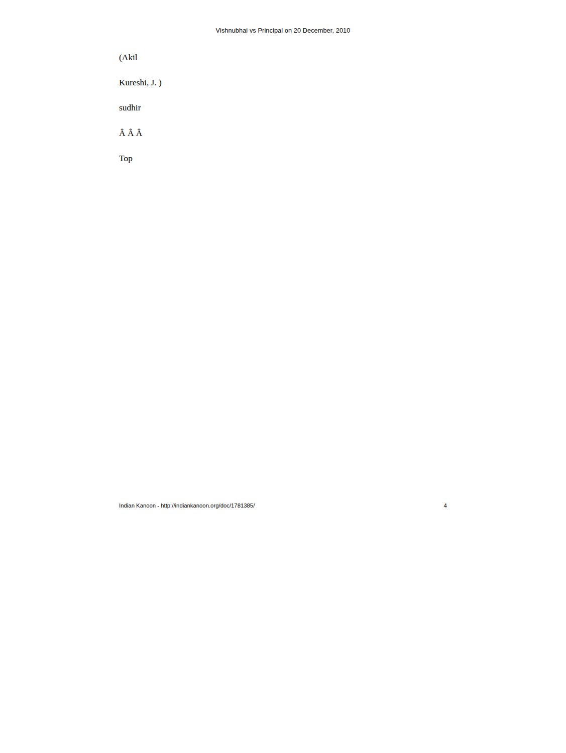Vishnubhai vs Principal on 20 December, 2010
(Akil
Kureshi, J. )
sudhir
Â Â Â
Top
Indian Kanoon - http://indiankanoon.org/doc/1781385/ 4